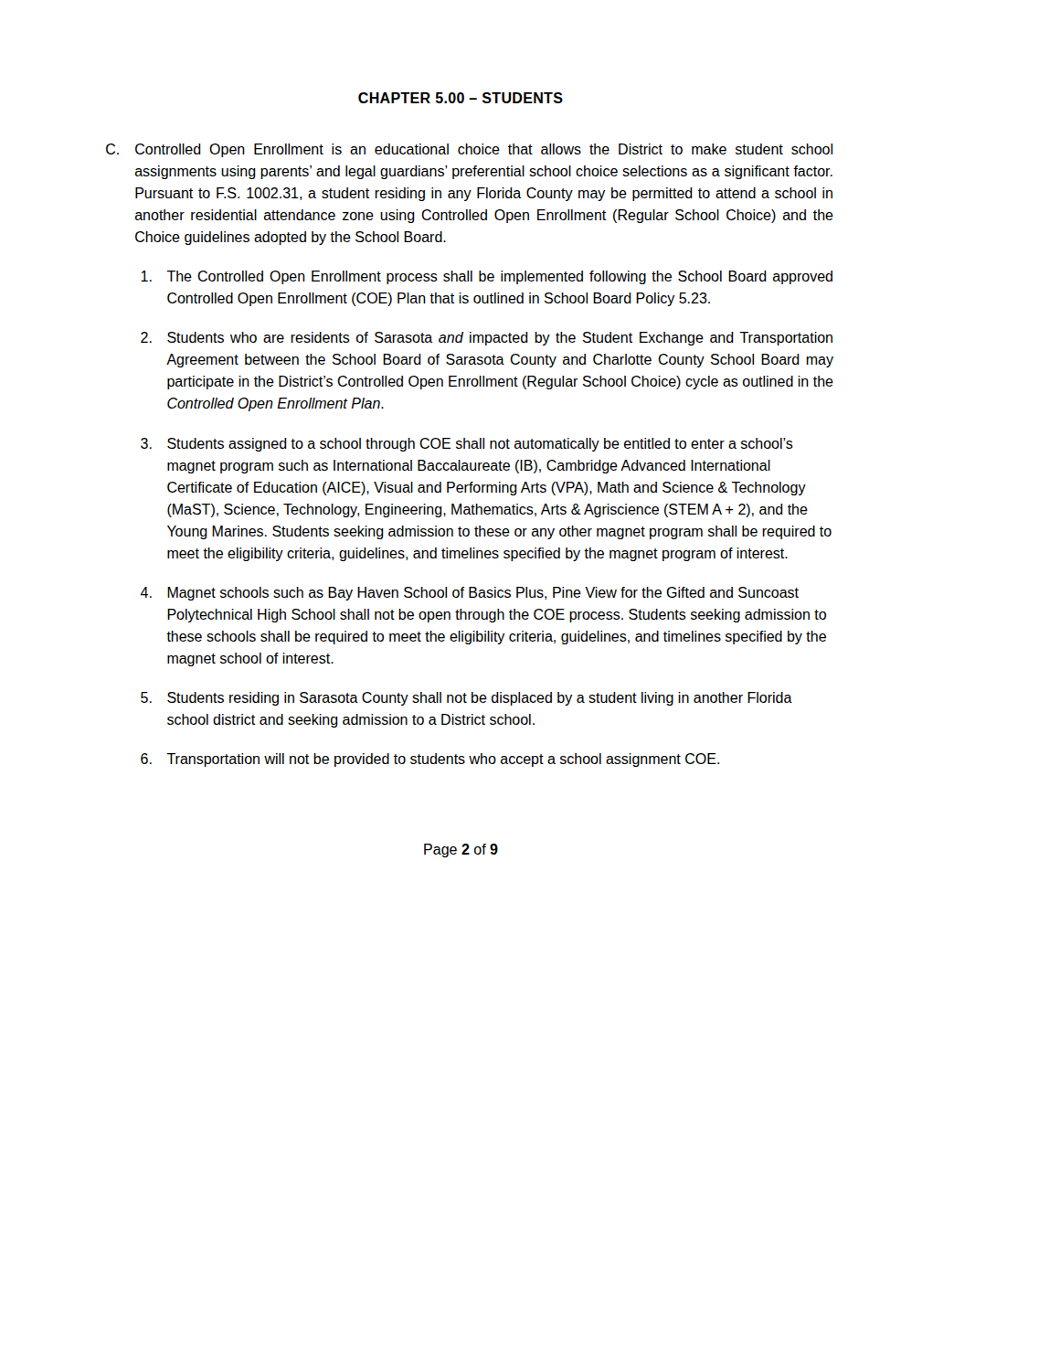CHAPTER 5.00 – STUDENTS
C.
Controlled Open Enrollment is an educational choice that allows the District to make student school assignments using parents’ and legal guardians’ preferential school choice selections as a significant factor. Pursuant to F.S. 1002.31, a student residing in any Florida County may be permitted to attend a school in another residential attendance zone using Controlled Open Enrollment (Regular School Choice) and the Choice guidelines adopted by the School Board.
The Controlled Open Enrollment process shall be implemented following the School Board approved Controlled Open Enrollment (COE) Plan that is outlined in School Board Policy 5.23.
Students who are residents of Sarasota and impacted by the Student Exchange and Transportation Agreement between the School Board of Sarasota County and Charlotte County School Board may participate in the District’s Controlled Open Enrollment (Regular School Choice) cycle as outlined in the Controlled Open Enrollment Plan.
Students assigned to a school through COE shall not automatically be entitled to enter a school’s magnet program such as International Baccalaureate (IB), Cambridge Advanced International Certificate of Education (AICE), Visual and Performing Arts (VPA), Math and Science & Technology (MaST), Science, Technology, Engineering, Mathematics, Arts & Agriscience (STEM A + 2), and the Young Marines. Students seeking admission to these or any other magnet program shall be required to meet the eligibility criteria, guidelines, and timelines specified by the magnet program of interest.
Magnet schools such as Bay Haven School of Basics Plus, Pine View for the Gifted and Suncoast Polytechnical High School shall not be open through the COE process. Students seeking admission to these schools shall be required to meet the eligibility criteria, guidelines, and timelines specified by the magnet school of interest.
Students residing in Sarasota County shall not be displaced by a student living in another Florida school district and seeking admission to a District school.
Transportation will not be provided to students who accept a school assignment COE.
Page 2 of 9